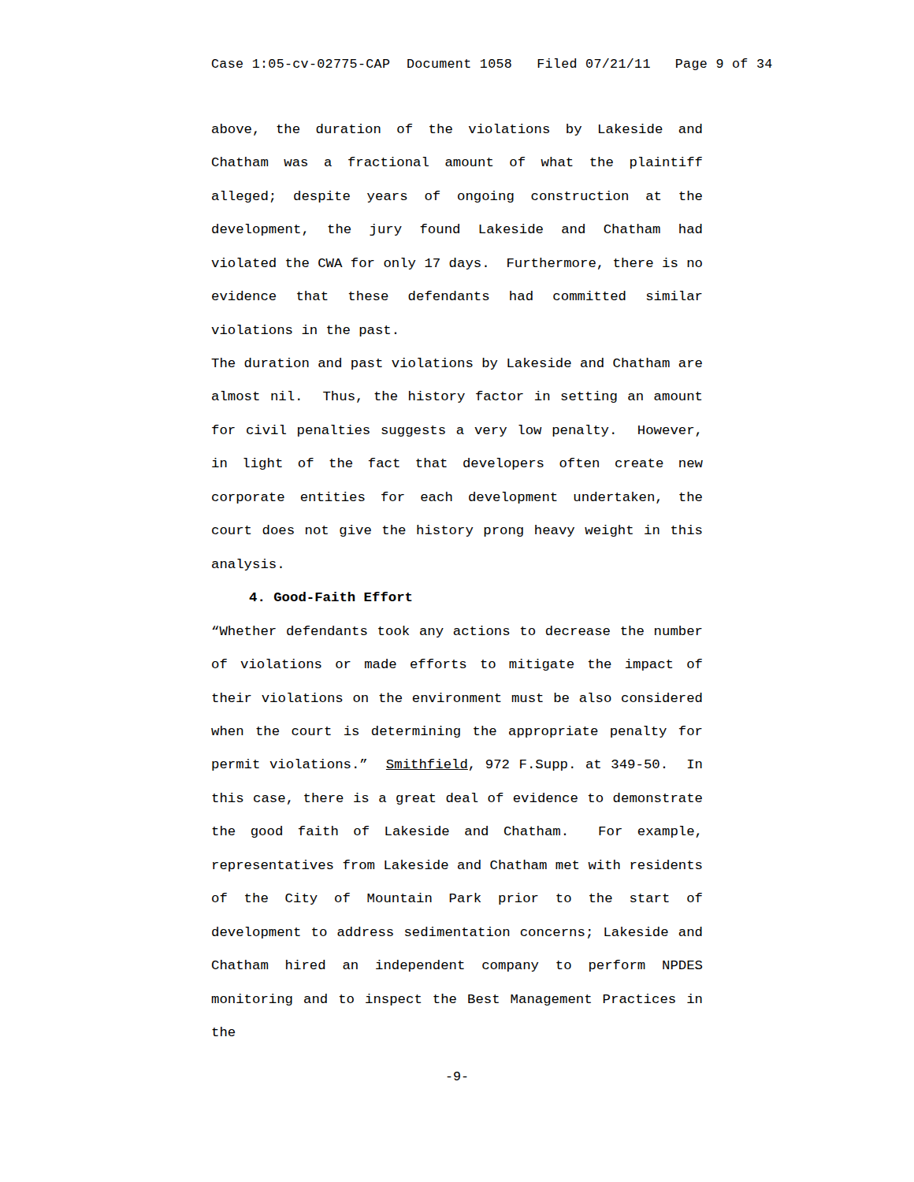Case 1:05-cv-02775-CAP Document 1058 Filed 07/21/11 Page 9 of 34
above, the duration of the violations by Lakeside and Chatham was a fractional amount of what the plaintiff alleged; despite years of ongoing construction at the development, the jury found Lakeside and Chatham had violated the CWA for only 17 days. Furthermore, there is no evidence that these defendants had committed similar violations in the past.
The duration and past violations by Lakeside and Chatham are almost nil. Thus, the history factor in setting an amount for civil penalties suggests a very low penalty. However, in light of the fact that developers often create new corporate entities for each development undertaken, the court does not give the history prong heavy weight in this analysis.
4. Good-Faith Effort
“Whether defendants took any actions to decrease the number of violations or made efforts to mitigate the impact of their violations on the environment must be also considered when the court is determining the appropriate penalty for permit violations.” Smithfield, 972 F.Supp. at 349-50. In this case, there is a great deal of evidence to demonstrate the good faith of Lakeside and Chatham. For example, representatives from Lakeside and Chatham met with residents of the City of Mountain Park prior to the start of development to address sedimentation concerns; Lakeside and Chatham hired an independent company to perform NPDES monitoring and to inspect the Best Management Practices in the
-9-